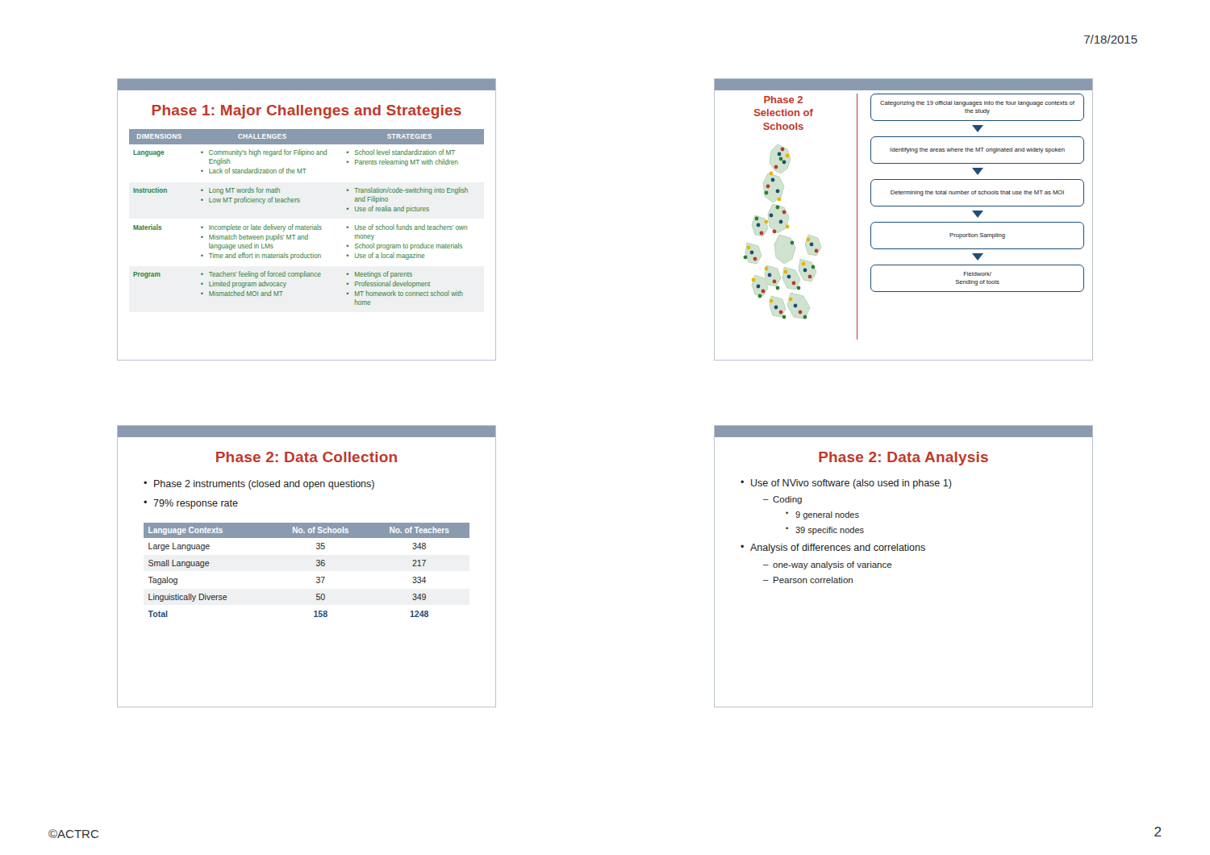7/18/2015
Phase 1: Major Challenges and Strategies
| DIMENSIONS | CHALLENGES | STRATEGIES |
| --- | --- | --- |
| Language | Community's high regard for Filipino and English Lack of standardization of the MT | School level standardization of MT Parents relearning MT with children |
| Instruction | Long MT words for math Low MT proficiency of teachers | Translation/code-switching into English and Filipino Use of realia and pictures |
| Materials | Incomplete or late delivery of materials Mismatch between pupils' MT and language used in LMs Time and effort in materials production | Use of school funds and teachers' own money School program to produce materials Use of a local magazine |
| Program | Teachers' feeling of forced compliance Limited program advocacy Mismatched MOI and MT | Meetings of parents Professional development MT homework to connect school with home |
Phase 2
Selection of
Schools
Categorizing the 19 official languages into the four language contexts of the study
Identifying the areas where the MT originated and widely spoken
Determining the total number of schools that use the MT as MOI
Proportion Sampling
Fieldwork/
Sending of tools
Phase 2: Data Collection
Phase 2 instruments (closed and open questions)
79% response rate
| Language Contexts | No. of Schools | No. of Teachers |
| --- | --- | --- |
| Large Language | 35 | 348 |
| Small Language | 36 | 217 |
| Tagalog | 37 | 334 |
| Linguistically Diverse | 50 | 349 |
| Total | 158 | 1248 |
Phase 2: Data Analysis
Use of NVivo software (also used in phase 1)
Coding
9 general nodes
39 specific nodes
Analysis of differences and correlations
one-way analysis of variance
Pearson correlation
©ACTRC
2